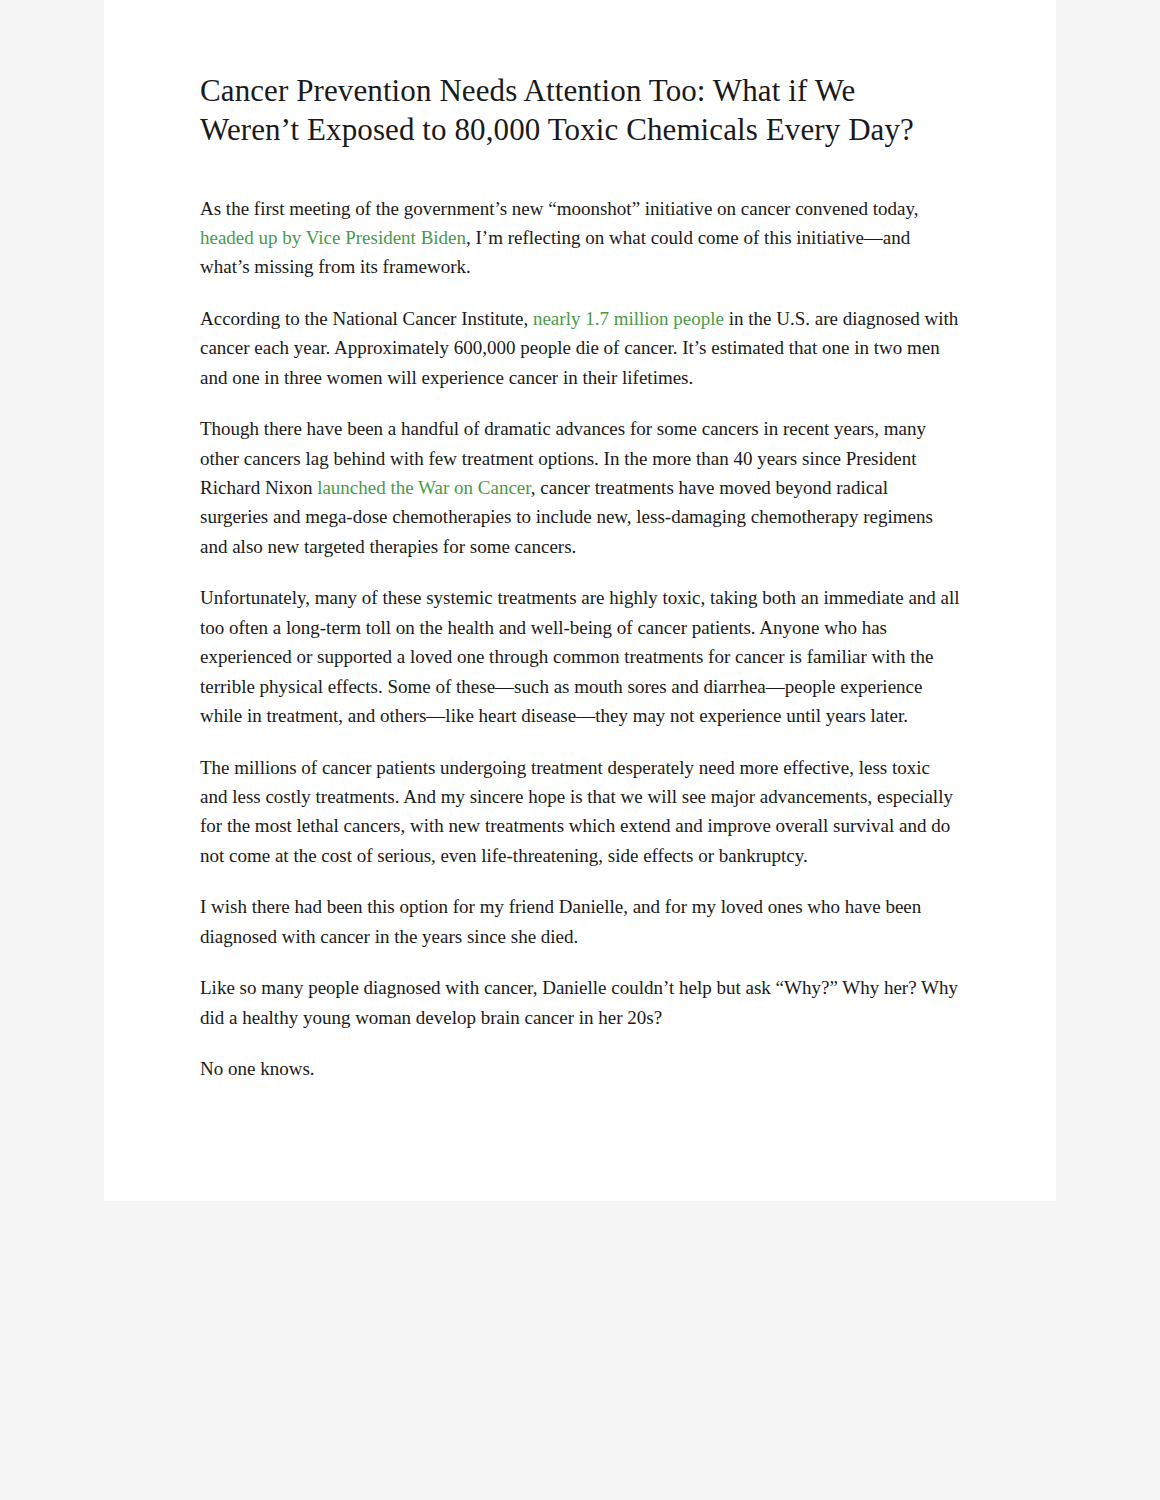Cancer Prevention Needs Attention Too: What if We Weren’t Exposed to 80,000 Toxic Chemicals Every Day?
As the first meeting of the government’s new “moonshot” initiative on cancer convened today, headed up by Vice President Biden, I’m reflecting on what could come of this initiative—and what’s missing from its framework.
According to the National Cancer Institute, nearly 1.7 million people in the U.S. are diagnosed with cancer each year. Approximately 600,000 people die of cancer. It’s estimated that one in two men and one in three women will experience cancer in their lifetimes.
Though there have been a handful of dramatic advances for some cancers in recent years, many other cancers lag behind with few treatment options. In the more than 40 years since President Richard Nixon launched the War on Cancer, cancer treatments have moved beyond radical surgeries and mega-dose chemotherapies to include new, less-damaging chemotherapy regimens and also new targeted therapies for some cancers.
Unfortunately, many of these systemic treatments are highly toxic, taking both an immediate and all too often a long-term toll on the health and well-being of cancer patients. Anyone who has experienced or supported a loved one through common treatments for cancer is familiar with the terrible physical effects. Some of these—such as mouth sores and diarrhea—people experience while in treatment, and others—like heart disease—they may not experience until years later.
The millions of cancer patients undergoing treatment desperately need more effective, less toxic and less costly treatments. And my sincere hope is that we will see major advancements, especially for the most lethal cancers, with new treatments which extend and improve overall survival and do not come at the cost of serious, even life-threatening, side effects or bankruptcy.
I wish there had been this option for my friend Danielle, and for my loved ones who have been diagnosed with cancer in the years since she died.
Like so many people diagnosed with cancer, Danielle couldn’t help but ask “Why?” Why her? Why did a healthy young woman develop brain cancer in her 20s?
No one knows.